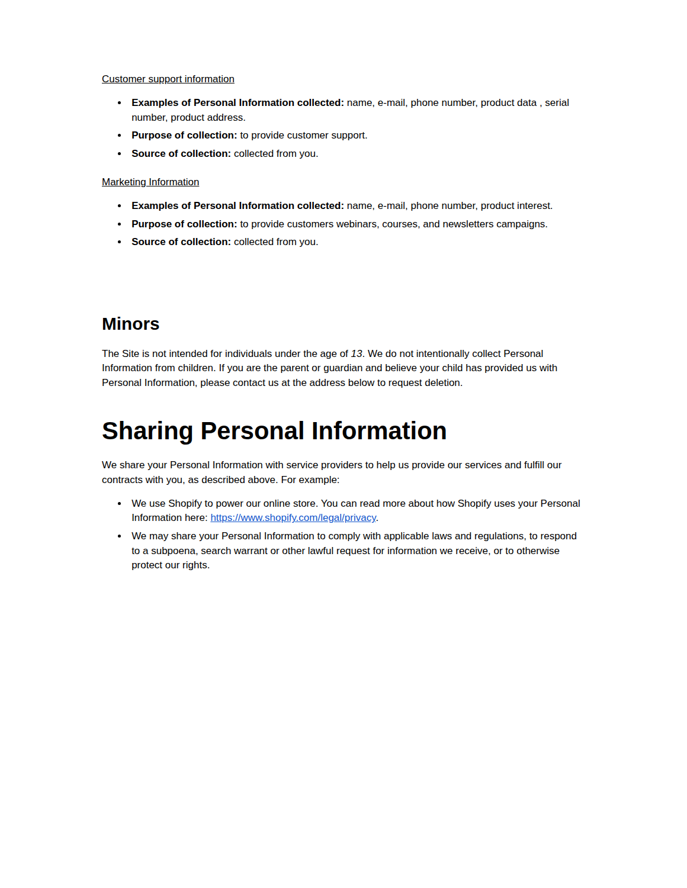Customer support information
Examples of Personal Information collected: name, e-mail, phone number, product data , serial number, product address.
Purpose of collection: to provide customer support.
Source of collection: collected from you.
Marketing Information
Examples of Personal Information collected: name, e-mail, phone number, product interest.
Purpose of collection: to provide customers webinars, courses, and newsletters campaigns.
Source of collection: collected from you.
Minors
The Site is not intended for individuals under the age of 13. We do not intentionally collect Personal Information from children. If you are the parent or guardian and believe your child has provided us with Personal Information, please contact us at the address below to request deletion.
Sharing Personal Information
We share your Personal Information with service providers to help us provide our services and fulfill our contracts with you, as described above. For example:
We use Shopify to power our online store. You can read more about how Shopify uses your Personal Information here: https://www.shopify.com/legal/privacy.
We may share your Personal Information to comply with applicable laws and regulations, to respond to a subpoena, search warrant or other lawful request for information we receive, or to otherwise protect our rights.